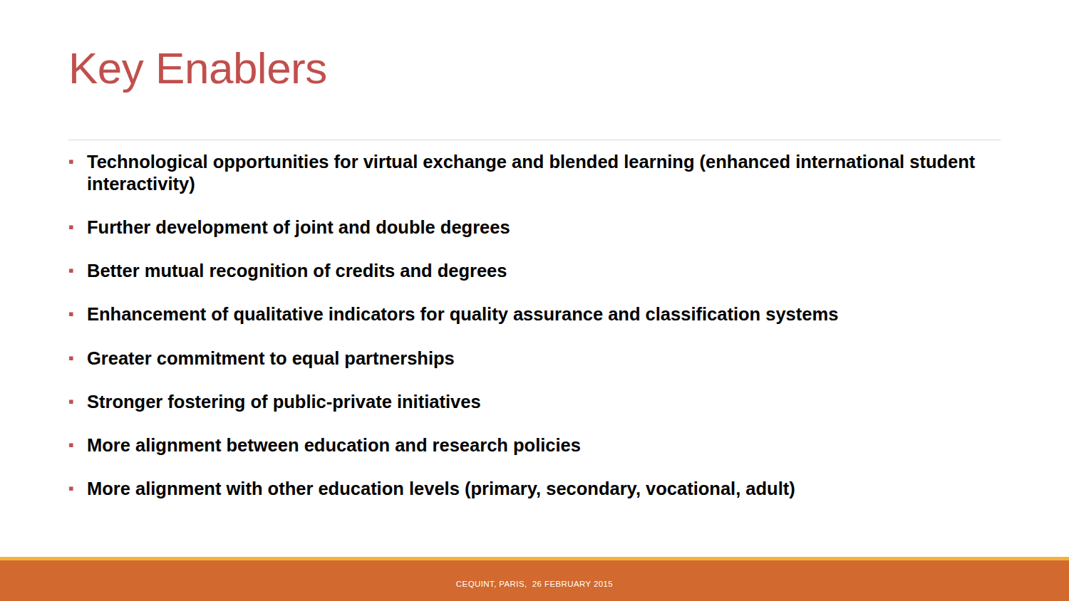Key Enablers
Technological opportunities for virtual exchange and blended learning (enhanced international student interactivity)
Further development of joint and double degrees
Better mutual recognition of credits and degrees
Enhancement of qualitative indicators for quality assurance and classification systems
Greater commitment to equal partnerships
Stronger fostering of public-private initiatives
More alignment between education and research policies
More alignment with other education levels (primary, secondary, vocational, adult)
CEQUINT, Paris, 26 February 2015